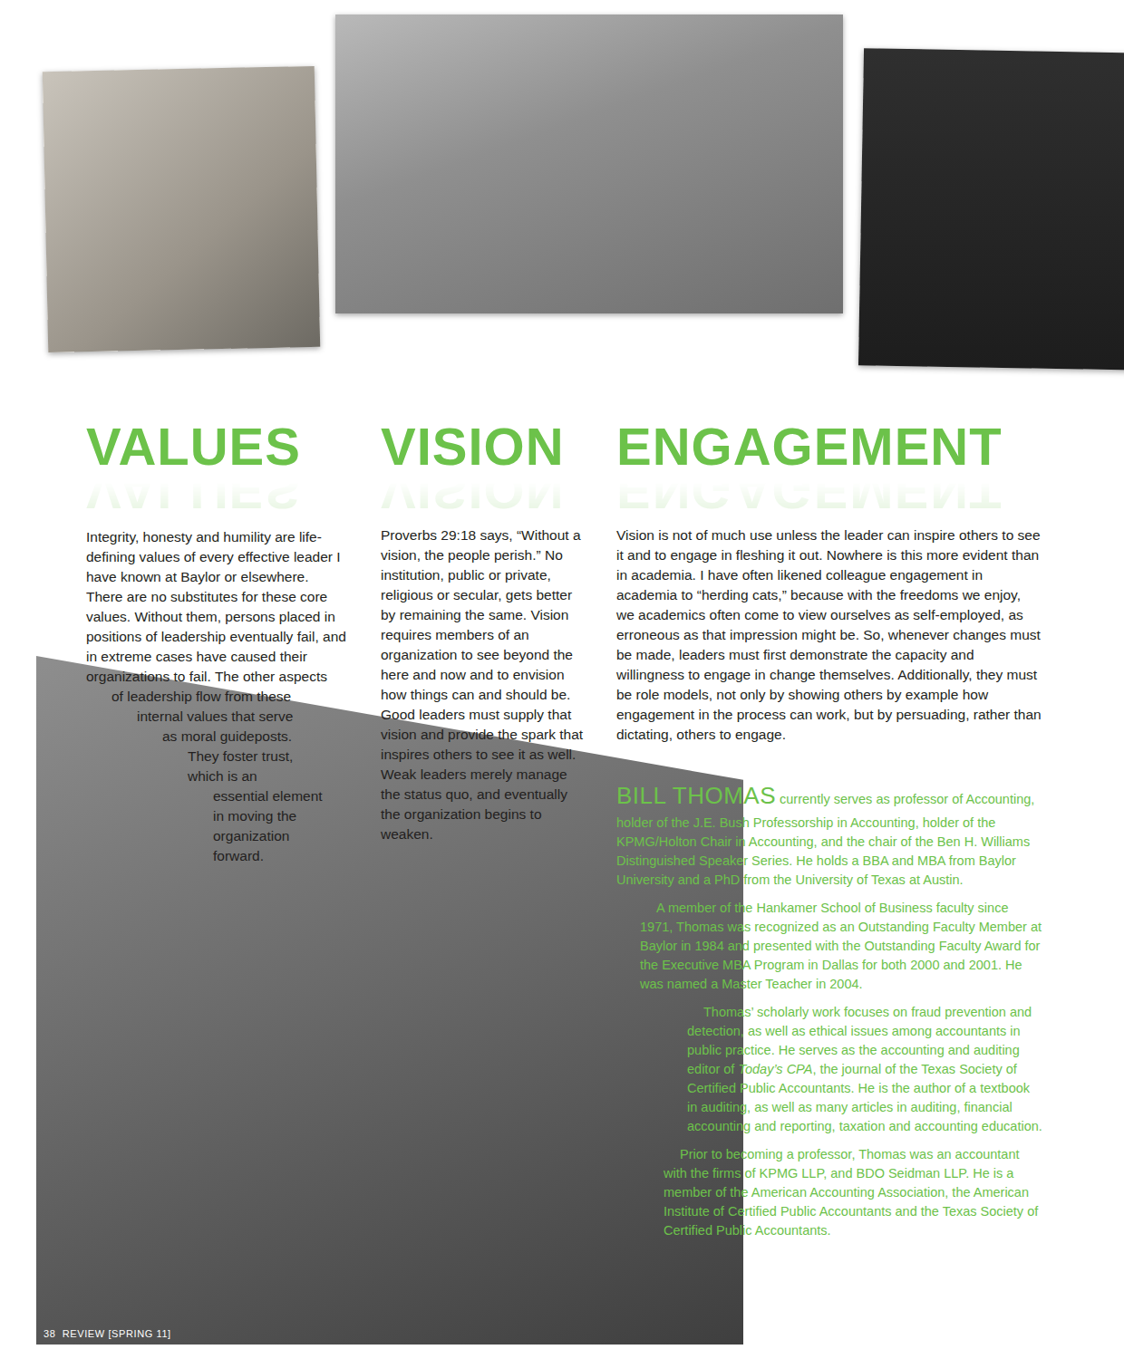VALUES
Integrity, honesty and humility are life-defining values of every effective leader I have known at Baylor or elsewhere. There are no substitutes for these core values. Without them, persons placed in positions of leadership eventually fail, and in extreme cases have caused their organizations to fail. The other aspects
of leadership flow from these internal values that serve as moral guideposts. They foster trust, which is an essential element in moving the organization forward.
VISION
Proverbs 29:18 says, “Without a vision, the people perish.” No institution, public or private, religious or secular, gets better by remaining the same. Vision requires members of an organization to see beyond the here and now and to envision how things can and should be. Good leaders must supply that vision and provide the spark that inspires others to see it as well. Weak leaders merely manage the status quo, and eventually the organization begins to weaken.
ENGAGEMENT
Vision is not of much use unless the leader can inspire others to see it and to engage in fleshing it out. Nowhere is this more evident than in academia. I have often likened colleague engagement in academia to “herding cats,” because with the freedoms we enjoy, we academics often come to view ourselves as self-employed, as erroneous as that impression might be. So, whenever changes must be made, leaders must first demonstrate the capacity and willingness to engage in change themselves. Additionally, they must be role models, not only by showing others by example how engagement in the process can work, but by persuading, rather than dictating, others to engage.
BILL THOMAS currently serves as professor of Accounting, holder of the J.E. Bush Professorship in Accounting, holder of the KPMG/Holton Chair in Accounting, and the chair of the Ben H. Williams Distinguished Speaker Series. He holds a BBA and MBA from Baylor University and a PhD from the University of Texas at Austin.
A member of the Hankamer School of Business faculty since 1971, Thomas was recognized as an Outstanding Faculty Member at Baylor in 1984 and presented with the Outstanding Faculty Award for the Executive MBA Program in Dallas for both 2000 and 2001. He was named a Master Teacher in 2004.
Thomas’ scholarly work focuses on fraud prevention and detection, as well as ethical issues among accountants in public practice. He serves as the accounting and auditing editor of Today’s CPA, the journal of the Texas Society of Certified Public Accountants. He is the author of a textbook in auditing, as well as many articles in auditing, financial accounting and reporting, taxation and accounting education.
Prior to becoming a professor, Thomas was an accountant with the firms of KPMG LLP, and BDO Seidman LLP. He is a member of the American Accounting Association, the American Institute of Certified Public Accountants and the Texas Society of Certified Public Accountants.
38 REVIEW [SPRING 11]